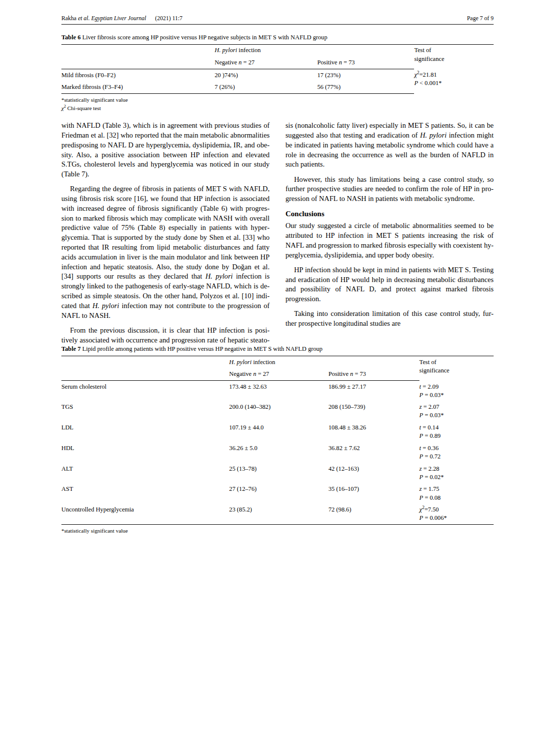Rakha et al. Egyptian Liver Journal (2021) 11:7
Page 7 of 9
Table 6 Liver fibrosis score among HP positive versus HP negative subjects in MET S with NAFLD group
| | H. pylori infection | Test of significance |
| --- | --- | --- |
| | Negative n = 27 | Positive n = 73 |
| Mild fibrosis (F0–F2) | 20 )74%) | 17 (23%) | χ 2 =21.81 P < 0.001* |
| Marked fibrosis (F3–F4) | 7 (26%) | 56 (77%) |
*statistically significant value
χ2 Chi-square test
with NAFLD (Table 3), which is in agreement with previous studies of Friedman et al. [32] who reported that the main metabolic abnormalities predisposing to NAFL D are hyperglycemia, dyslipidemia, IR, and obesity. Also, a positive association between HP infection and elevated S.TGs, cholesterol levels and hyperglycemia was noticed in our study (Table 7).
Regarding the degree of fibrosis in patients of MET S with NAFLD, using fibrosis risk score [16], we found that HP infection is associated with increased degree of fibrosis significantly (Table 6) with progression to marked fibrosis which may complicate with NASH with overall predictive value of 75% (Table 8) especially in patients with hyperglycemia. That is supported by the study done by Shen et al. [33] who reported that IR resulting from lipid metabolic disturbances and fatty acids accumulation in liver is the main modulator and link between HP infection and hepatic steatosis. Also, the study done by Doğan et al. [34] supports our results as they declared that H. pylori infection is strongly linked to the pathogenesis of early-stage NAFLD, which is described as simple steatosis. On the other hand, Polyzos et al. [10] indicated that H. pylori infection may not contribute to the progression of NAFL to NASH.
From the previous discussion, it is clear that HP infection is positively associated with occurrence and progression rate of hepatic steatosis (nonalcoholic fatty liver) especially in MET S patients. So, it can be suggested also that testing and eradication of H. pylori infection might be indicated in patients having metabolic syndrome which could have a role in decreasing the occurrence as well as the burden of NAFLD in such patients.
However, this study has limitations being a case control study, so further prospective studies are needed to confirm the role of HP in progression of NAFL to NASH in patients with metabolic syndrome.
Conclusions
Our study suggested a circle of metabolic abnormalities seemed to be attributed to HP infection in MET S patients increasing the risk of NAFL and progression to marked fibrosis especially with coexistent hyperglycemia, dyslipidemia, and upper body obesity.
HP infection should be kept in mind in patients with MET S. Testing and eradication of HP would help in decreasing metabolic disturbances and possibility of NAFL D, and protect against marked fibrosis progression.
Taking into consideration limitation of this case control study, further prospective longitudinal studies are
Table 7 Lipid profile among patients with HP positive versus HP negative in MET S with NAFLD group
| | H. pylori infection | Test of significance |
| --- | --- | --- |
| | Negative n = 27 | Positive n = 73 |
| Serum cholesterol | 173.48 ± 32.63 | 186.99 ± 27.17 | t = 2.09 P = 0.03* |
| TGS | 200.0 (140–382) | 208 (150–739) | z = 2.07 P = 0.03* |
| LDL | 107.19 ± 44.0 | 108.48 ± 38.26 | t = 0.14 P = 0.89 |
| HDL | 36.26 ± 5.0 | 36.82 ± 7.62 | t = 0.36 P = 0.72 |
| ALT | 25 (13–78) | 42 (12–163) | z = 2.28 P = 0.02* |
| AST | 27 (12–76) | 35 (16–107) | z = 1.75 P = 0.08 |
| Uncontrolled Hyperglycemia | 23 (85.2) | 72 (98.6) | χ 2 =7.50 P = 0.006* |
*statistically significant value